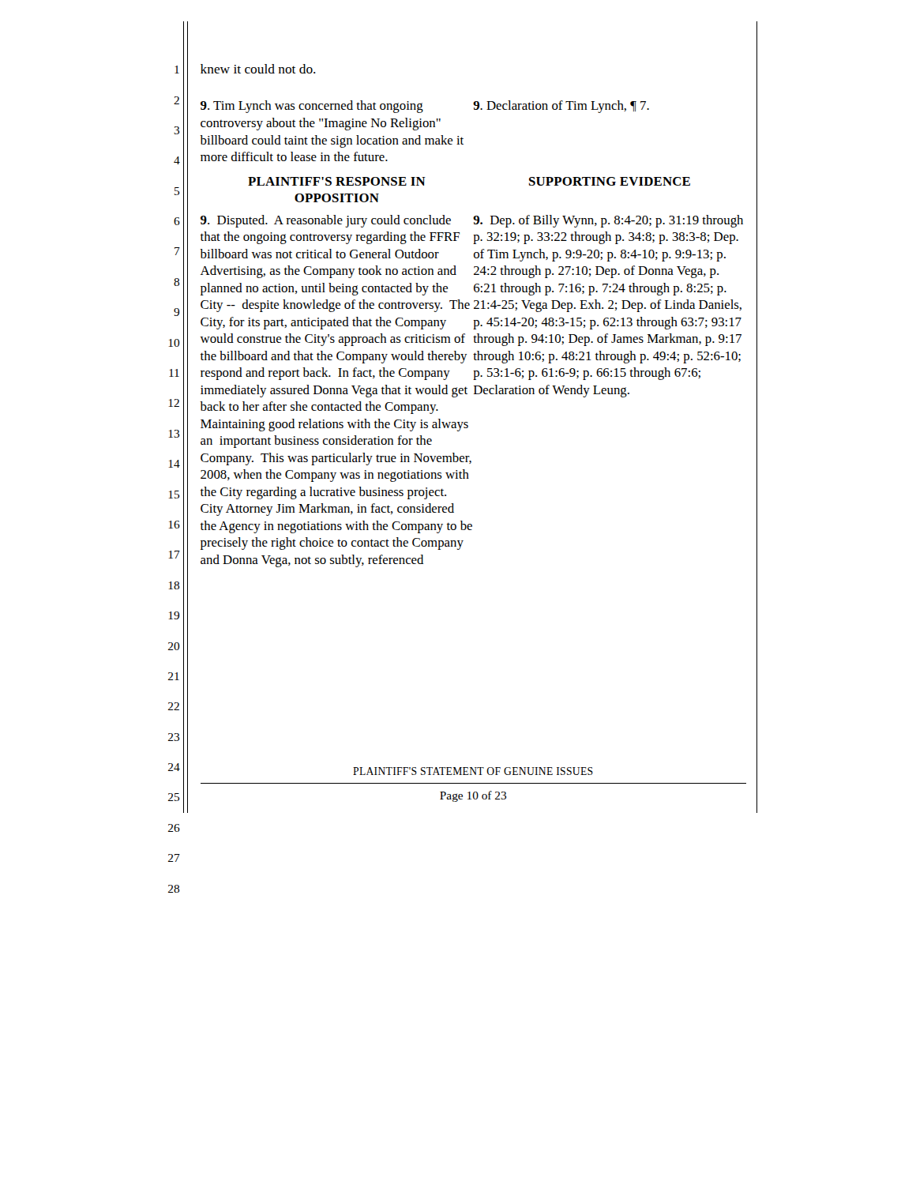1
2
3
4
5
6
7
8
9
10
11
12
13
14
15
16
17
18
19
20
21
22
23
24
25
26
27
28
knew it could not do.
| 9 . Tim Lynch was concerned that ongoing controversy about the "Imagine No Religion" billboard could taint the sign location and make it more difficult to lease in the future. | 9 . Declaration of Tim Lynch, ¶ 7. |
| PLAINTIFF'S RESPONSE IN OPPOSITION | SUPPORTING EVIDENCE |
| 9 . Disputed. A reasonable jury could conclude that the ongoing controversy regarding the FFRF billboard was not critical to General Outdoor Advertising, as the Company took no action and planned no action, until being contacted by the City -- despite knowledge of the controversy. The City, for its part, anticipated that the Company would construe the City's approach as criticism of the billboard and that the Company would thereby respond and report back. In fact, the Company immediately assured Donna Vega that it would get back to her after she contacted the Company. Maintaining good relations with the City is always an important business consideration for the Company. This was particularly true in November, 2008, when the Company was in negotiations with the City regarding a lucrative business project. City Attorney Jim Markman, in fact, considered the Agency in negotiations with the Company to be precisely the right choice to contact the Company and Donna Vega, not so subtly, referenced | 9. Dep. of Billy Wynn, p. 8:4-20; p. 31:19 through p. 32:19; p. 33:22 through p. 34:8; p. 38:3-8; Dep. of Tim Lynch, p. 9:9-20; p. 8:4-10; p. 9:9-13; p. 24:2 through p. 27:10; Dep. of Donna Vega, p. 6:21 through p. 7:16; p. 7:24 through p. 8:25; p. 21:4-25; Vega Dep. Exh. 2; Dep. of Linda Daniels, p. 45:14-20; 48:3-15; p. 62:13 through 63:7; 93:17 through p. 94:10; Dep. of James Markman, p. 9:17 through 10:6; p. 48:21 through p. 49:4; p. 52:6-10; p. 53:1-6; p. 61:6-9; p. 66:15 through 67:6; Declaration of Wendy Leung. |
PLAINTIFF'S STATEMENT OF GENUINE ISSUES
Page 10 of 23